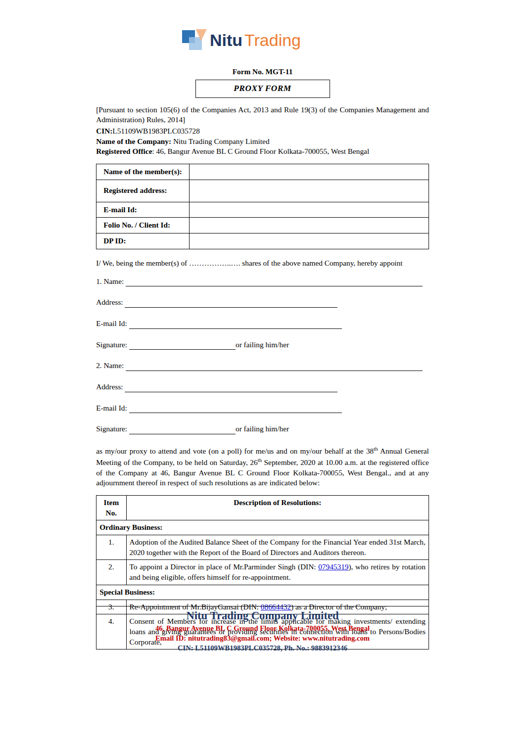Nitu Trading
Form No. MGT-11
PROXY FORM
[Pursuant to section 105(6) of the Companies Act, 2013 and Rule 19(3) of the Companies Management and Administration) Rules, 2014]
CIN: L51109WB1983PLC035728
Name of the Company: Nitu Trading Company Limited
Registered Office: 46, Bangur Avenue BL C Ground Floor Kolkata-700055, West Bengal
| Name of the member(s): | |
| Registered address: | |
| E-mail Id: | |
| Folio No. / Client Id: | |
| DP ID: | |
I/ We, being the member(s) of ……………..…. shares of the above named Company, hereby appoint
1. Name:
Address:
E-mail Id:
Signature: or failing him/her
2. Name:
Address:
E-mail Id:
Signature: or failing him/her
as my/our proxy to attend and vote (on a poll) for me/us and on my/our behalf at the 38th Annual General Meeting of the Company, to be held on Saturday, 26th September, 2020 at 10.00 a.m. at the registered office of the Company at 46, Bangur Avenue BL C Ground Floor Kolkata-700055, West Bengal., and at any adjournment thereof in respect of such resolutions as are indicated below:
| Item No. | Description of Resolutions: |
| --- | --- |
| Ordinary Business: |
| 1. | Adoption of the Audited Balance Sheet of the Company for the Financial Year ended 31st March, 2020 together with the Report of the Board of Directors and Auditors thereon. |
| 2. | To appoint a Director in place of Mr.Parminder Singh (DIN: 07945319 ), who retires by rotation and being eligible, offers himself for re-appointment. |
| Special Business: |
| 3. | Re-Appointment of Mr.BijayGansai (DIN: 08664432 ) as a Director of the Company; |
| 4. | Consent of Members for increase in the limits applicable for making investments/ extending loans and giving guarantees or providing securities in connection with loans to Persons/Bodies Corporate, |
Nitu Trading Company Limited
46, Bangur Avenue BL C Ground Floor Kolkata-700055, West Bengal
Email ID: nitutrading83@gmail.com; Website: www.nitutrading.com
CIN: L51109WB1983PLC035728, Ph. No.: 9883912346